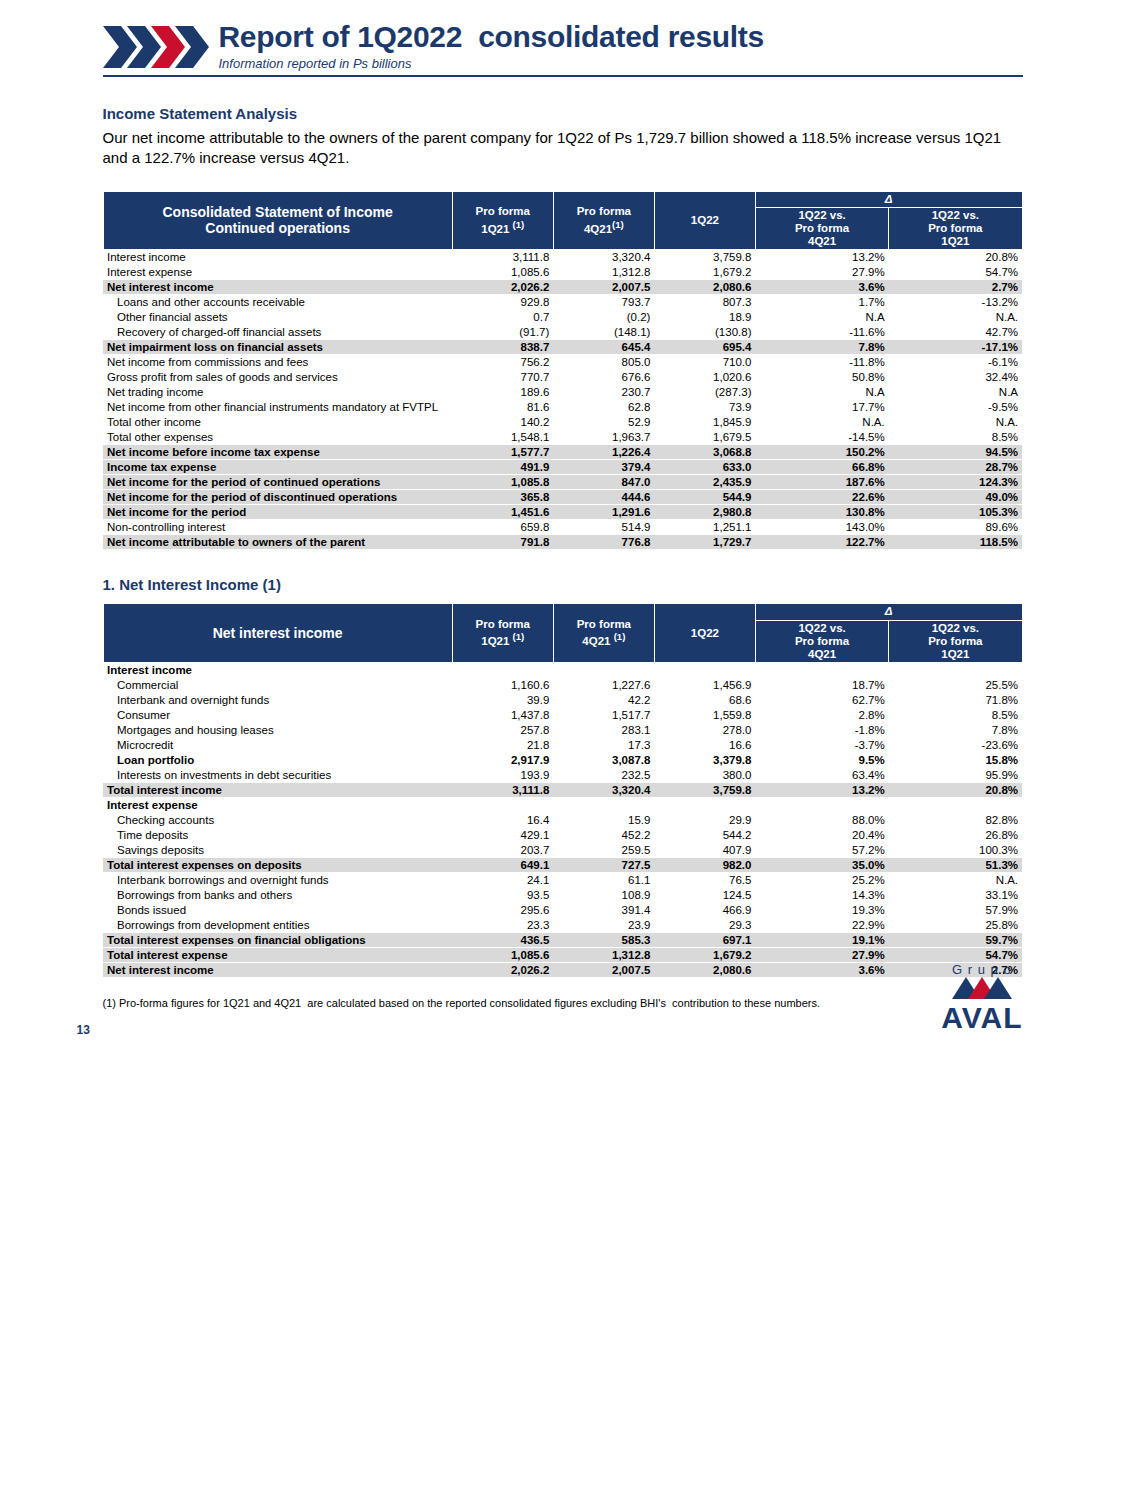Report of 1Q2022 consolidated results
Information reported in Ps billions
Income Statement Analysis
Our net income attributable to the owners of the parent company for 1Q22 of Ps 1,729.7 billion showed a 118.5% increase versus 1Q21 and a 122.7% increase versus 4Q21.
| Consolidated Statement of Income Continued operations | Pro forma 1Q21 (1) | Pro forma 4Q21 (1) | 1Q22 | Δ |
| --- | --- | --- | --- | --- |
| 1Q22 vs. Pro forma 4Q21 | 1Q22 vs. Pro forma 1Q21 |
| Interest income | 3,111.8 | 3,320.4 | 3,759.8 | 13.2% | 20.8% |
| Interest expense | 1,085.6 | 1,312.8 | 1,679.2 | 27.9% | 54.7% |
| Net interest income | 2,026.2 | 2,007.5 | 2,080.6 | 3.6% | 2.7% |
| Loans and other accounts receivable | 929.8 | 793.7 | 807.3 | 1.7% | -13.2% |
| Other financial assets | 0.7 | (0.2) | 18.9 | N.A | N.A. |
| Recovery of charged-off financial assets | (91.7) | (148.1) | (130.8) | -11.6% | 42.7% |
| Net impairment loss on financial assets | 838.7 | 645.4 | 695.4 | 7.8% | -17.1% |
| Net income from commissions and fees | 756.2 | 805.0 | 710.0 | -11.8% | -6.1% |
| Gross profit from sales of goods and services | 770.7 | 676.6 | 1,020.6 | 50.8% | 32.4% |
| Net trading income | 189.6 | 230.7 | (287.3) | N.A | N.A |
| Net income from other financial instruments mandatory at FVTPL | 81.6 | 62.8 | 73.9 | 17.7% | -9.5% |
| Total other income | 140.2 | 52.9 | 1,845.9 | N.A. | N.A. |
| Total other expenses | 1,548.1 | 1,963.7 | 1,679.5 | -14.5% | 8.5% |
| Net income before income tax expense | 1,577.7 | 1,226.4 | 3,068.8 | 150.2% | 94.5% |
| Income tax expense | 491.9 | 379.4 | 633.0 | 66.8% | 28.7% |
| Net income for the period of continued operations | 1,085.8 | 847.0 | 2,435.9 | 187.6% | 124.3% |
| Net income for the period of discontinued operations | 365.8 | 444.6 | 544.9 | 22.6% | 49.0% |
| Net income for the period | 1,451.6 | 1,291.6 | 2,980.8 | 130.8% | 105.3% |
| Non-controlling interest | 659.8 | 514.9 | 1,251.1 | 143.0% | 89.6% |
| Net income attributable to owners of the parent | 791.8 | 776.8 | 1,729.7 | 122.7% | 118.5% |
1. Net Interest Income (1)
| Net interest income | Pro forma 1Q21 (1) | Pro forma 4Q21 (1) | 1Q22 | Δ |
| --- | --- | --- | --- | --- |
| 1Q22 vs. Pro forma 4Q21 | 1Q22 vs. Pro forma 1Q21 |
| Interest income | | | | | |
| Commercial | 1,160.6 | 1,227.6 | 1,456.9 | 18.7% | 25.5% |
| Interbank and overnight funds | 39.9 | 42.2 | 68.6 | 62.7% | 71.8% |
| Consumer | 1,437.8 | 1,517.7 | 1,559.8 | 2.8% | 8.5% |
| Mortgages and housing leases | 257.8 | 283.1 | 278.0 | -1.8% | 7.8% |
| Microcredit | 21.8 | 17.3 | 16.6 | -3.7% | -23.6% |
| Loan portfolio | 2,917.9 | 3,087.8 | 3,379.8 | 9.5% | 15.8% |
| Interests on investments in debt securities | 193.9 | 232.5 | 380.0 | 63.4% | 95.9% |
| Total interest income | 3,111.8 | 3,320.4 | 3,759.8 | 13.2% | 20.8% |
| Interest expense | | | | | |
| Checking accounts | 16.4 | 15.9 | 29.9 | 88.0% | 82.8% |
| Time deposits | 429.1 | 452.2 | 544.2 | 20.4% | 26.8% |
| Savings deposits | 203.7 | 259.5 | 407.9 | 57.2% | 100.3% |
| Total interest expenses on deposits | 649.1 | 727.5 | 982.0 | 35.0% | 51.3% |
| Interbank borrowings and overnight funds | 24.1 | 61.1 | 76.5 | 25.2% | N.A. |
| Borrowings from banks and others | 93.5 | 108.9 | 124.5 | 14.3% | 33.1% |
| Bonds issued | 295.6 | 391.4 | 466.9 | 19.3% | 57.9% |
| Borrowings from development entities | 23.3 | 23.9 | 29.3 | 22.9% | 25.8% |
| Total interest expenses on financial obligations | 436.5 | 585.3 | 697.1 | 19.1% | 59.7% |
| Total interest expense | 1,085.6 | 1,312.8 | 1,679.2 | 27.9% | 54.7% |
| Net interest income | 2,026.2 | 2,007.5 | 2,080.6 | 3.6% | 2.7% |
(1) Pro-forma figures for 1Q21 and 4Q21 are calculated based on the reported consolidated figures excluding BHI's contribution to these numbers.
13
G r u p o
AVAL